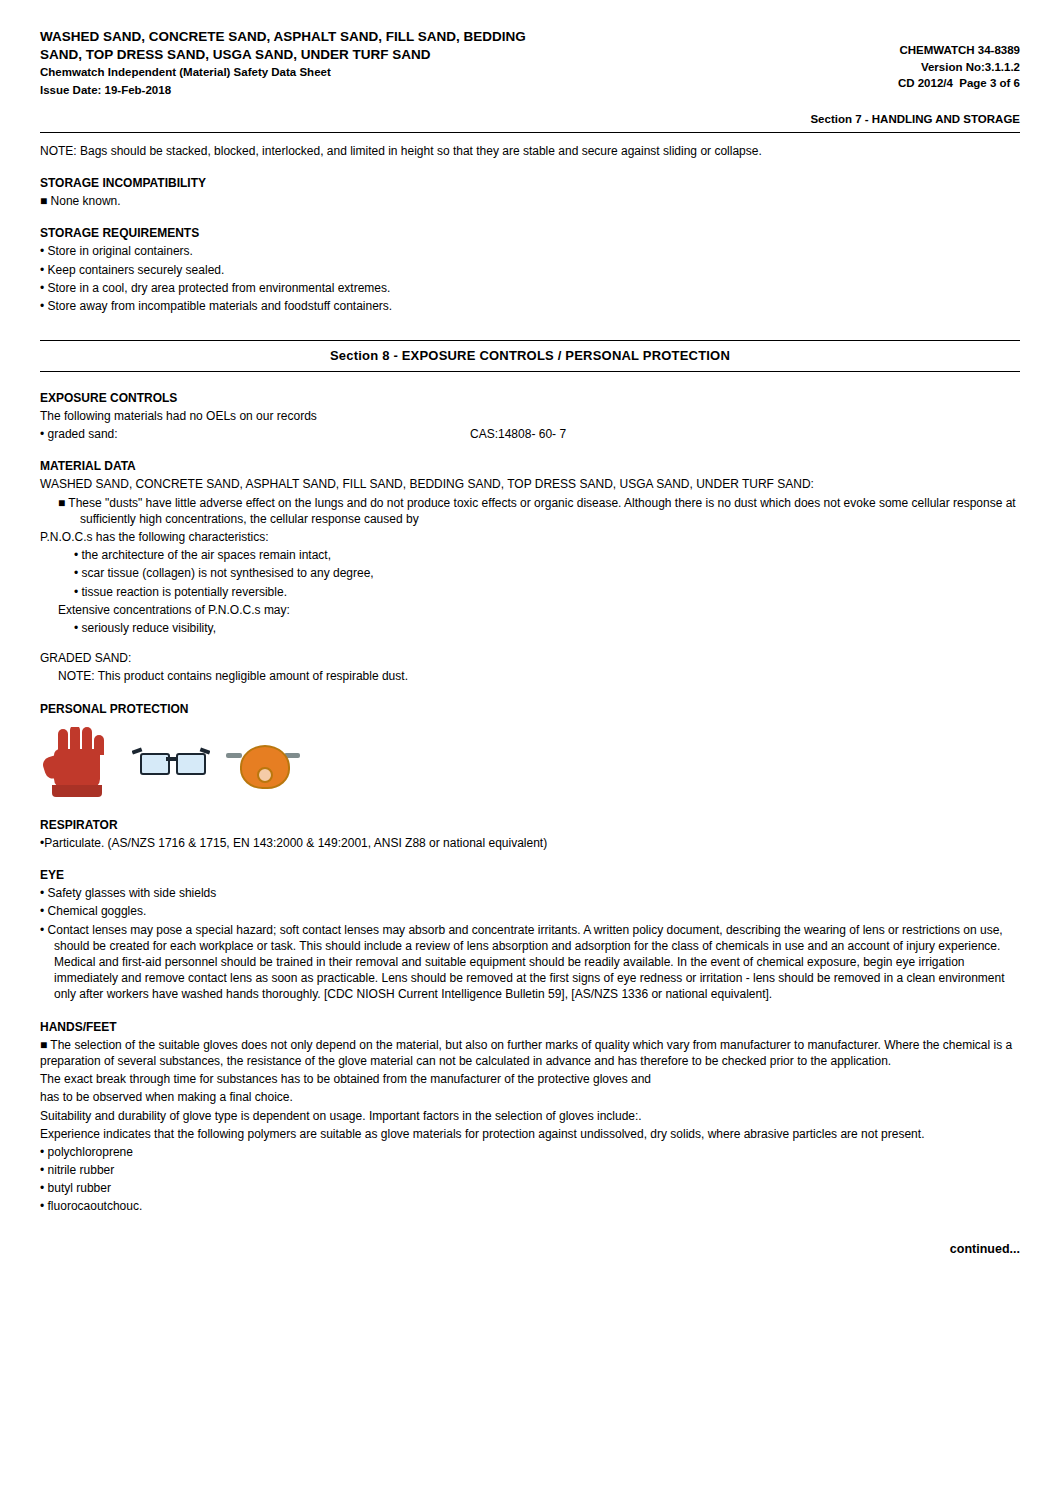WASHED SAND, CONCRETE SAND, ASPHALT SAND, FILL SAND, BEDDING
SAND, TOP DRESS SAND, USGA SAND, UNDER TURF SAND
Chemwatch Independent (Material) Safety Data Sheet
Issue Date: 19-Feb-2018
CHEMWATCH 34-8389
Version No:3.1.1.2
CD 2012/4 Page 3 of 6
Section 7 - HANDLING AND STORAGE
NOTE: Bags should be stacked, blocked, interlocked, and limited in height so that they are stable and secure against sliding or collapse.
STORAGE INCOMPATIBILITY
■ None known.
STORAGE REQUIREMENTS
• Store in original containers.
• Keep containers securely sealed.
• Store in a cool, dry area protected from environmental extremes.
• Store away from incompatible materials and foodstuff containers.
Section 8 - EXPOSURE CONTROLS / PERSONAL PROTECTION
EXPOSURE CONTROLS
The following materials had no OELs on our records
• graded sand: CAS:14808- 60- 7
MATERIAL DATA
WASHED SAND, CONCRETE SAND, ASPHALT SAND, FILL SAND, BEDDING SAND, TOP DRESS SAND, USGA SAND, UNDER TURF SAND:
■ These "dusts" have little adverse effect on the lungs and do not produce toxic effects or organic disease. Although there is no dust which does not evoke some cellular response at sufficiently high concentrations, the cellular response caused by
P.N.O.C.s has the following characteristics:
• the architecture of the air spaces remain intact,
• scar tissue (collagen) is not synthesised to any degree,
• tissue reaction is potentially reversible.
Extensive concentrations of P.N.O.C.s may:
• seriously reduce visibility,
GRADED SAND:
NOTE: This product contains negligible amount of respirable dust.
PERSONAL PROTECTION
RESPIRATOR
•Particulate. (AS/NZS 1716 & 1715, EN 143:2000 & 149:2001, ANSI Z88 or national equivalent)
EYE
• Safety glasses with side shields
• Chemical goggles.
• Contact lenses may pose a special hazard; soft contact lenses may absorb and concentrate irritants. A written policy document, describing the wearing of lens or restrictions on use, should be created for each workplace or task. This should include a review of lens absorption and adsorption for the class of chemicals in use and an account of injury experience. Medical and first-aid personnel should be trained in their removal and suitable equipment should be readily available. In the event of chemical exposure, begin eye irrigation immediately and remove contact lens as soon as practicable. Lens should be removed at the first signs of eye redness or irritation - lens should be removed in a clean environment only after workers have washed hands thoroughly. [CDC NIOSH Current Intelligence Bulletin 59], [AS/NZS 1336 or national equivalent].
HANDS/FEET
■ The selection of the suitable gloves does not only depend on the material, but also on further marks of quality which vary from manufacturer to manufacturer. Where the chemical is a preparation of several substances, the resistance of the glove material can not be calculated in advance and has therefore to be checked prior to the application.
The exact break through time for substances has to be obtained from the manufacturer of the protective gloves and
has to be observed when making a final choice.
Suitability and durability of glove type is dependent on usage. Important factors in the selection of gloves include:.
Experience indicates that the following polymers are suitable as glove materials for protection against undissolved, dry solids, where abrasive particles are not present.
• polychloroprene
• nitrile rubber
• butyl rubber
• fluorocaoutchouc.
continued...